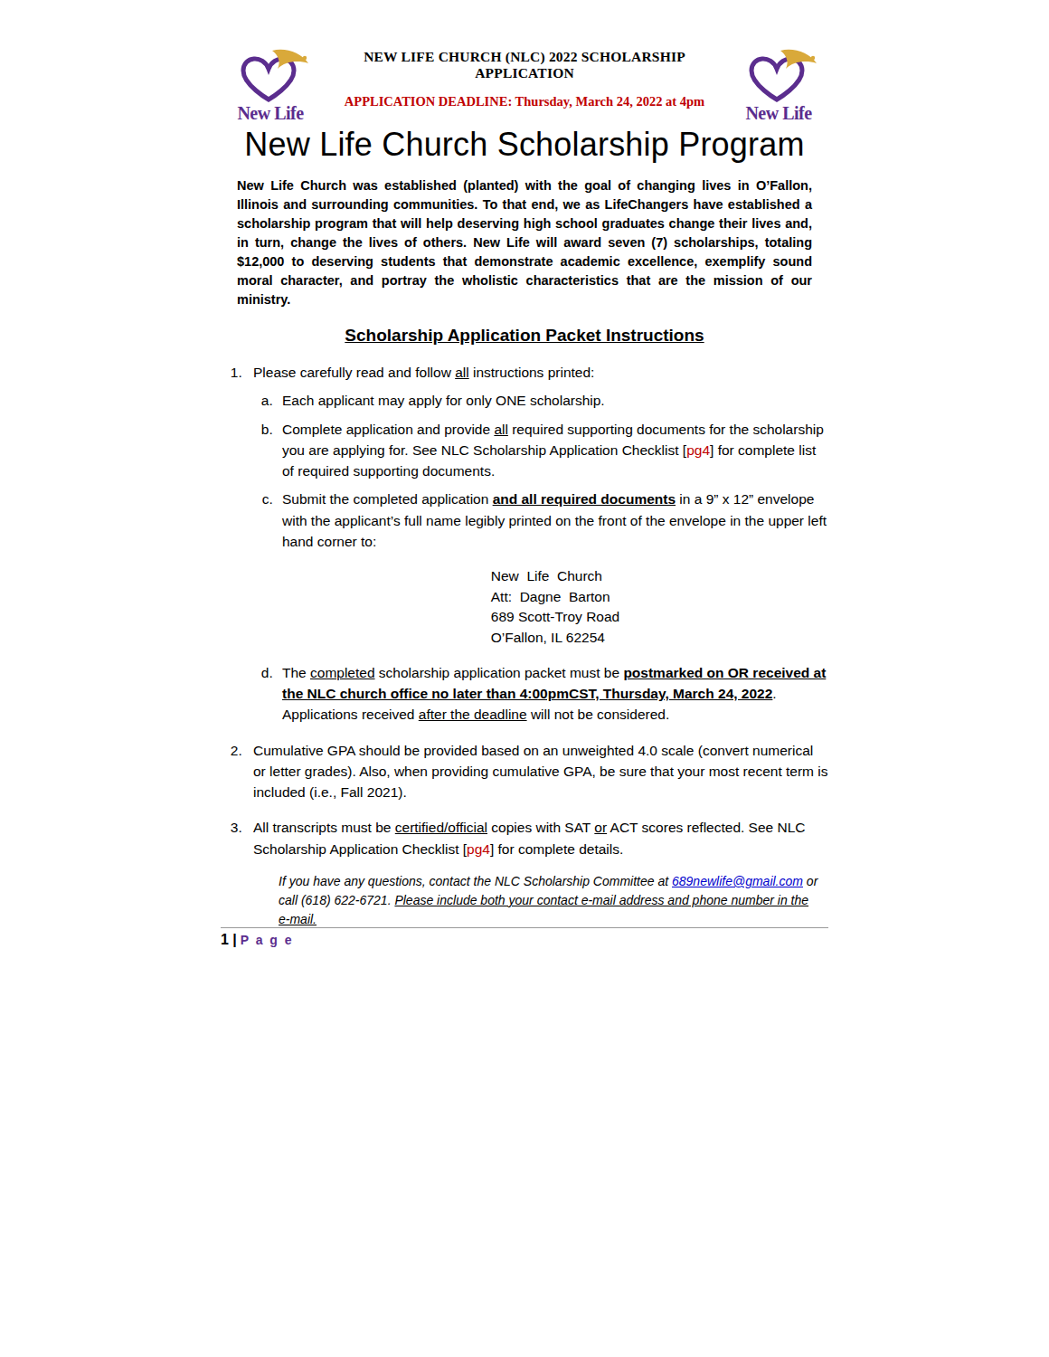New Life
NEW LIFE CHURCH (NLC) 2022 SCHOLARSHIP APPLICATION
APPLICATION DEADLINE: Thursday, March 24, 2022 at 4pm
New Life
New Life Church Scholarship Program
New Life Church was established (planted) with the goal of changing lives in O’Fallon, Illinois and surrounding communities. To that end, we as LifeChangers have established a scholarship program that will help deserving high school graduates change their lives and, in turn, change the lives of others. New Life will award seven (7) scholarships, totaling $12,000 to deserving students that demonstrate academic excellence, exemplify sound moral character, and portray the wholistic characteristics that are the mission of our ministry.
Scholarship Application Packet Instructions
Please carefully read and follow all instructions printed:
Each applicant may apply for only ONE scholarship.
Complete application and provide all required supporting documents for the scholarship you are applying for. See NLC Scholarship Application Checklist [pg4] for complete list of required supporting documents.
Submit the completed application and all required documents in a 9” x 12” envelope with the applicant’s full name legibly printed on the front of the envelope in the upper left hand corner to:
New Life Church
Att: Dagne Barton
689 Scott-Troy Road
O’Fallon, IL 62254
The completed scholarship application packet must be postmarked on OR received at the NLC church office no later than 4:00pmCST, Thursday, March 24, 2022. Applications received after the deadline will not be considered.
Cumulative GPA should be provided based on an unweighted 4.0 scale (convert numerical or letter grades). Also, when providing cumulative GPA, be sure that your most recent term is included (i.e., Fall 2021).
All transcripts must be certified/official copies with SAT or ACT scores reflected. See NLC Scholarship Application Checklist [pg4] for complete details.
If you have any questions, contact the NLC Scholarship Committee at 689newlife@gmail.com or call (618) 622-6721. Please include both your contact e-mail address and phone number in the e-mail.
1 | P a g e